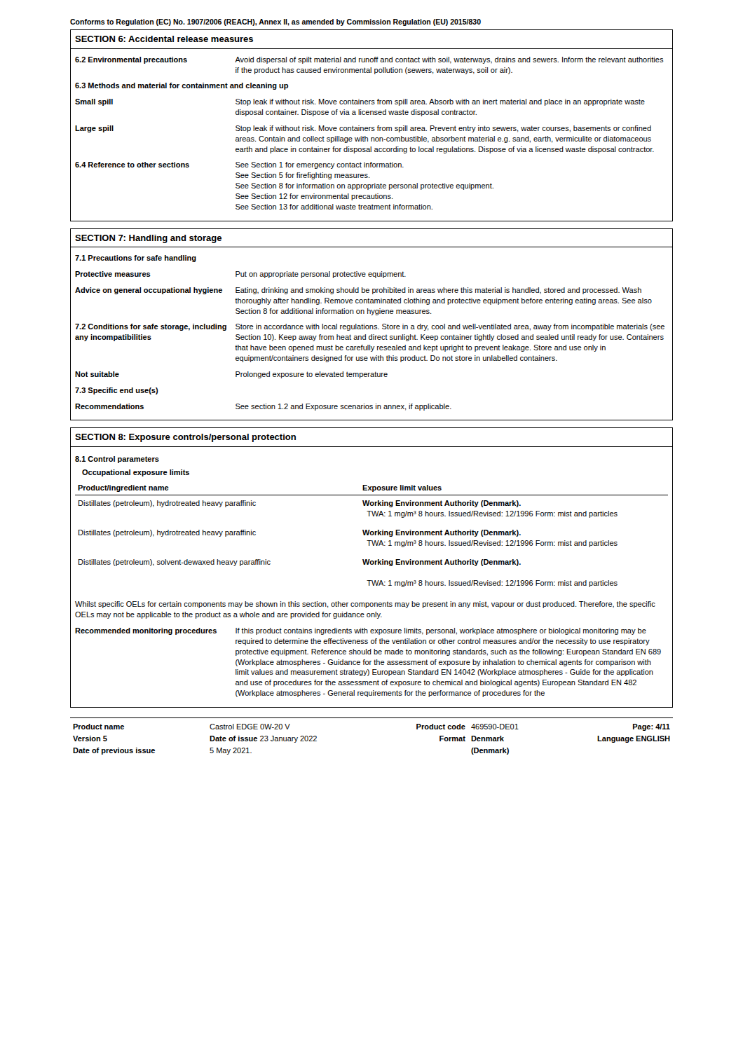Conforms to Regulation (EC) No. 1907/2006 (REACH), Annex II, as amended by Commission Regulation (EU) 2015/830
SECTION 6: Accidental release measures
| 6.2 Environmental precautions | Avoid dispersal of spilt material and runoff and contact with soil, waterways, drains and sewers. Inform the relevant authorities if the product has caused environmental pollution (sewers, waterways, soil or air). |
| 6.3 Methods and material for containment and cleaning up |
| Small spill | Stop leak if without risk. Move containers from spill area. Absorb with an inert material and place in an appropriate waste disposal container. Dispose of via a licensed waste disposal contractor. |
| Large spill | Stop leak if without risk. Move containers from spill area. Prevent entry into sewers, water courses, basements or confined areas. Contain and collect spillage with non-combustible, absorbent material e.g. sand, earth, vermiculite or diatomaceous earth and place in container for disposal according to local regulations. Dispose of via a licensed waste disposal contractor. |
| 6.4 Reference to other sections | See Section 1 for emergency contact information. See Section 5 for firefighting measures. See Section 8 for information on appropriate personal protective equipment. See Section 12 for environmental precautions. See Section 13 for additional waste treatment information. |
SECTION 7: Handling and storage
| 7.1 Precautions for safe handling |
| Protective measures | Put on appropriate personal protective equipment. |
| Advice on general occupational hygiene | Eating, drinking and smoking should be prohibited in areas where this material is handled, stored and processed. Wash thoroughly after handling. Remove contaminated clothing and protective equipment before entering eating areas. See also Section 8 for additional information on hygiene measures. |
| 7.2 Conditions for safe storage, including any incompatibilities | Store in accordance with local regulations. Store in a dry, cool and well-ventilated area, away from incompatible materials (see Section 10). Keep away from heat and direct sunlight. Keep container tightly closed and sealed until ready for use. Containers that have been opened must be carefully resealed and kept upright to prevent leakage. Store and use only in equipment/containers designed for use with this product. Do not store in unlabelled containers. |
| Not suitable | Prolonged exposure to elevated temperature |
| 7.3 Specific end use(s) |
| Recommendations | See section 1.2 and Exposure scenarios in annex, if applicable. |
SECTION 8: Exposure controls/personal protection
8.1 Control parameters
Occupational exposure limits
| Product/ingredient name | Exposure limit values |
| --- | --- |
| Distillates (petroleum), hydrotreated heavy paraffinic | Working Environment Authority (Denmark). TWA: 1 mg/m³ 8 hours. Issued/Revised: 12/1996 Form: mist and particles |
| Distillates (petroleum), hydrotreated heavy paraffinic | Working Environment Authority (Denmark). TWA: 1 mg/m³ 8 hours. Issued/Revised: 12/1996 Form: mist and particles |
| Distillates (petroleum), solvent-dewaxed heavy paraffinic | Working Environment Authority (Denmark). TWA: 1 mg/m³ 8 hours. Issued/Revised: 12/1996 Form: mist and particles |
Whilst specific OELs for certain components may be shown in this section, other components may be present in any mist, vapour or dust produced. Therefore, the specific OELs may not be applicable to the product as a whole and are provided for guidance only.
| Recommended monitoring procedures | If this product contains ingredients with exposure limits, personal, workplace atmosphere or biological monitoring may be required to determine the effectiveness of the ventilation or other control measures and/or the necessity to use respiratory protective equipment. Reference should be made to monitoring standards, such as the following: European Standard EN 689 (Workplace atmospheres - Guidance for the assessment of exposure by inhalation to chemical agents for comparison with limit values and measurement strategy) European Standard EN 14042 (Workplace atmospheres - Guide for the application and use of procedures for the assessment of exposure to chemical and biological agents) European Standard EN 482 (Workplace atmospheres - General requirements for the performance of procedures for the |
| Product name | Castrol EDGE 0W-20 V | Product code | 469590-DE01 | Page: 4/11 |
| Version 5 | Date of issue 23 January 2022 | Format | Denmark | Language ENGLISH |
| Date of previous issue | 5 May 2021. | | (Denmark) | |